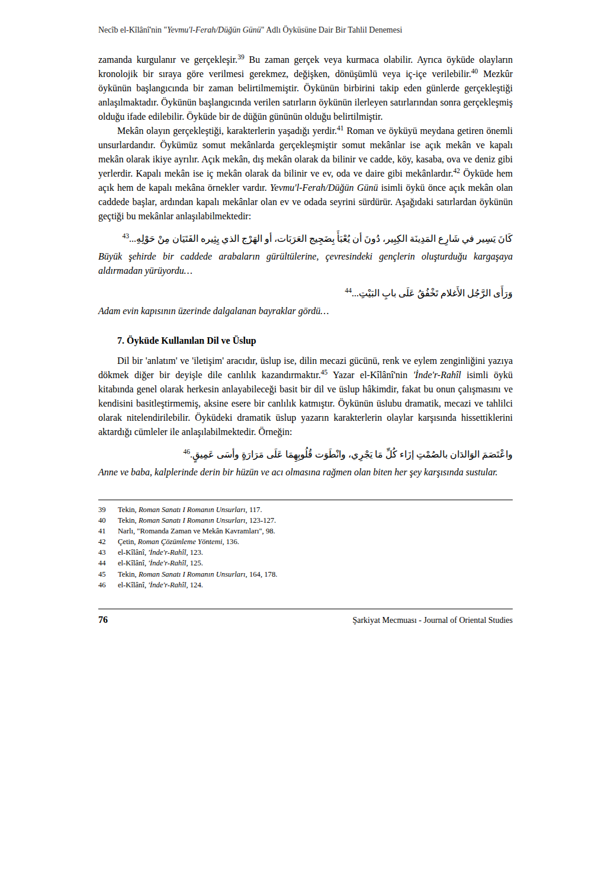Necîb el-Kîlânî'nin "Yevmu'l-Ferah/Düğün Günü" Adlı Öyküsüne Dair Bir Tahlil Denemesi
zamanda kurgulanır ve gerçekleşir.39 Bu zaman gerçek veya kurmaca olabilir. Ayrıca öyküde olayların kronolojik bir sıraya göre verilmesi gerekmez, değişken, dönüşümlü veya iç-içe verilebilir.40 Mezkûr öykünün başlangıcında bir zaman belirtilmemiştir. Öykünün birbirini takip eden günlerde gerçekleştiği anlaşılmaktadır. Öykünün başlangıcında verilen satırların öykünün ilerleyen satırlarından sonra gerçekleşmiş olduğu ifade edilebilir. Öyküde bir de düğün gününün olduğu belirtilmiştir.
Mekân olayın gerçekleştiği, karakterlerin yaşadığı yerdir.41 Roman ve öyküyü meydana getiren önemli unsurlardandır. Öykümüz somut mekânlarda gerçekleşmiştir somut mekânlar ise açık mekân ve kapalı mekân olarak ikiye ayrılır. Açık mekân, dış mekân olarak da bilinir ve cadde, köy, kasaba, ova ve deniz gibi yerlerdir. Kapalı mekân ise iç mekân olarak da bilinir ve ev, oda ve daire gibi mekânlardır.42 Öyküde hem açık hem de kapalı mekâna örnekler vardır. Yevmu'l-Ferah/Düğün Günü isimli öykü önce açık mekân olan caddede başlar, ardından kapalı mekânlar olan ev ve odada seyrini sürdürür. Aşağıdaki satırlardan öykünün geçtiği bu mekânlar anlaşılabilmektedir:
كَانَ يَسِير في شَارِع المَدِينَة الكِبِير، دُونَ أن يُعْبَأَ بِضَجِيج العَرَبَات، أو الهَرْج الذي يِثِيره الفَتَيَان مِنْ حَوْلِهِ...43
Büyük şehirde bir caddede arabaların gürültülerine, çevresindeki gençlerin oluşturduğu kargaşaya aldırmadan yürüyordu…
وَرَأَى الرَّجُل الأَغلام تَخْفُقُ عَلَى بابِ البَيْتِ...44
Adam evin kapısının üzerinde dalgalanan bayraklar gördü…
7. Öyküde Kullanılan Dil ve Üslup
Dil bir 'anlatım' ve 'iletişim' aracıdır, üslup ise, dilin mecazi gücünü, renk ve eylem zenginliğini yazıya dökmek diğer bir deyişle dile canlılık kazandırmaktır.45 Yazar el-Kîlânî'nin 'İnde'r-Rahîl isimli öykü kitabında genel olarak herkesin anlayabileceği basit bir dil ve üslup hâkimdir, fakat bu onun çalışmasını ve kendisini basitleştirmemiş, aksine esere bir canlılık katmıştır. Öykünün üslubu dramatik, mecazi ve tahlilci olarak nitelendirilebilir. Öyküdeki dramatik üslup yazarın karakterlerin olaylar karşısında hissettiklerini aktardığı cümleler ile anlaşılabilmektedir. Örneğin:
واعْتَصَمَ الوَالدَان بالصُمْتِ إزَاء كُلِّ مَا يَجْرِي، وانْطَوَت قُلُوبِهِمَا عَلَى مَرَارَةٍ وأسَى عَمِيقٍ.46
Anne ve baba, kalplerinde derin bir hüzün ve acı olmasına rağmen olan biten her şey karşısında sustular.
| 39 | Tekin, Roman Sanatı I Romanın Unsurları , 117. |
| 40 | Tekin, Roman Sanatı I Romanın Unsurları , 123-127. |
| 41 | Narlı, "Romanda Zaman ve Mekân Kavramları", 98. |
| 42 | Çetin, Roman Çözümleme Yöntemi , 136. |
| 43 | el-Kîlânî, 'İnde'r-Rahîl, 123. |
| 44 | el-Kîlânî, 'İnde'r-Rahîl, 125. |
| 45 | Tekin, Roman Sanatı I Romanın Unsurları , 164, 178. |
| 46 | el-Kîlânî, 'İnde'r-Rahîl, 124. |
76 Şarkiyat Mecmuası - Journal of Oriental Studies